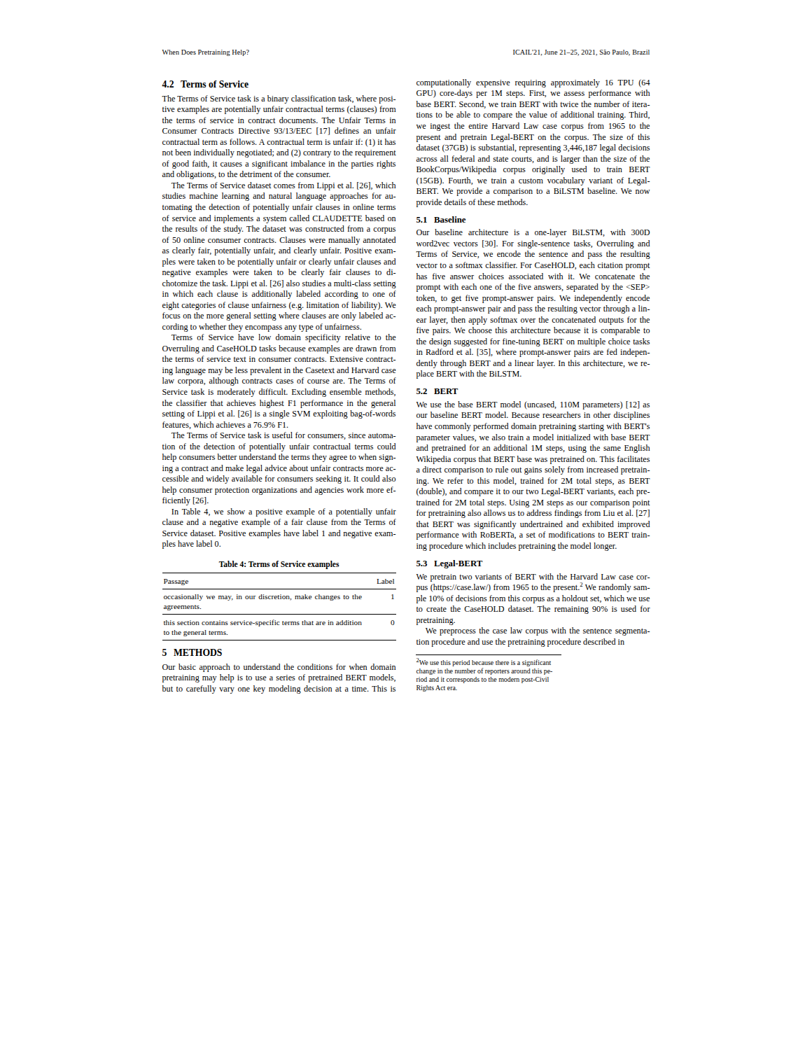When Does Pretraining Help?
ICAIL'21, June 21–25, 2021, São Paulo, Brazil
4.2 Terms of Service
The Terms of Service task is a binary classification task, where positive examples are potentially unfair contractual terms (clauses) from the terms of service in contract documents. The Unfair Terms in Consumer Contracts Directive 93/13/EEC [17] defines an unfair contractual term as follows. A contractual term is unfair if: (1) it has not been individually negotiated; and (2) contrary to the requirement of good faith, it causes a significant imbalance in the parties rights and obligations, to the detriment of the consumer.
The Terms of Service dataset comes from Lippi et al. [26], which studies machine learning and natural language approaches for automating the detection of potentially unfair clauses in online terms of service and implements a system called CLAUDETTE based on the results of the study. The dataset was constructed from a corpus of 50 online consumer contracts. Clauses were manually annotated as clearly fair, potentially unfair, and clearly unfair. Positive examples were taken to be potentially unfair or clearly unfair clauses and negative examples were taken to be clearly fair clauses to dichotomize the task. Lippi et al. [26] also studies a multi-class setting in which each clause is additionally labeled according to one of eight categories of clause unfairness (e.g. limitation of liability). We focus on the more general setting where clauses are only labeled according to whether they encompass any type of unfairness.
Terms of Service have low domain specificity relative to the Overruling and CaseHOLD tasks because examples are drawn from the terms of service text in consumer contracts. Extensive contracting language may be less prevalent in the Casetext and Harvard case law corpora, although contracts cases of course are. The Terms of Service task is moderately difficult. Excluding ensemble methods, the classifier that achieves highest F1 performance in the general setting of Lippi et al. [26] is a single SVM exploiting bag-of-words features, which achieves a 76.9% F1.
The Terms of Service task is useful for consumers, since automation of the detection of potentially unfair contractual terms could help consumers better understand the terms they agree to when signing a contract and make legal advice about unfair contracts more accessible and widely available for consumers seeking it. It could also help consumer protection organizations and agencies work more efficiently [26].
In Table 4, we show a positive example of a potentially unfair clause and a negative example of a fair clause from the Terms of Service dataset. Positive examples have label 1 and negative examples have label 0.
Table 4: Terms of Service examples
| Passage | Label |
| --- | --- |
| occasionally we may, in our discretion, make changes to the agreements. | 1 |
| this section contains service-specific terms that are in addition to the general terms. | 0 |
5 METHODS
Our basic approach to understand the conditions for when domain pretraining may help is to use a series of pretrained BERT models, but to carefully vary one key modeling decision at a time. This is computationally expensive requiring approximately 16 TPU (64 GPU) core-days per 1M steps. First, we assess performance with base BERT. Second, we train BERT with twice the number of iterations to be able to compare the value of additional training. Third, we ingest the entire Harvard Law case corpus from 1965 to the present and pretrain Legal-BERT on the corpus. The size of this dataset (37GB) is substantial, representing 3,446,187 legal decisions across all federal and state courts, and is larger than the size of the BookCorpus/Wikipedia corpus originally used to train BERT (15GB). Fourth, we train a custom vocabulary variant of Legal-BERT. We provide a comparison to a BiLSTM baseline. We now provide details of these methods.
5.1 Baseline
Our baseline architecture is a one-layer BiLSTM, with 300D word2vec vectors [30]. For single-sentence tasks, Overruling and Terms of Service, we encode the sentence and pass the resulting vector to a softmax classifier. For CaseHOLD, each citation prompt has five answer choices associated with it. We concatenate the prompt with each one of the five answers, separated by the <SEP> token, to get five prompt-answer pairs. We independently encode each prompt-answer pair and pass the resulting vector through a linear layer, then apply softmax over the concatenated outputs for the five pairs. We choose this architecture because it is comparable to the design suggested for fine-tuning BERT on multiple choice tasks in Radford et al. [35], where prompt-answer pairs are fed independently through BERT and a linear layer. In this architecture, we replace BERT with the BiLSTM.
5.2 BERT
We use the base BERT model (uncased, 110M parameters) [12] as our baseline BERT model. Because researchers in other disciplines have commonly performed domain pretraining starting with BERT's parameter values, we also train a model initialized with base BERT and pretrained for an additional 1M steps, using the same English Wikipedia corpus that BERT base was pretrained on. This facilitates a direct comparison to rule out gains solely from increased pretraining. We refer to this model, trained for 2M total steps, as BERT (double), and compare it to our two Legal-BERT variants, each pretrained for 2M total steps. Using 2M steps as our comparison point for pretraining also allows us to address findings from Liu et al. [27] that BERT was significantly undertrained and exhibited improved performance with RoBERTa, a set of modifications to BERT training procedure which includes pretraining the model longer.
5.3 Legal-BERT
We pretrain two variants of BERT with the Harvard Law case corpus (https://case.law/) from 1965 to the present.2 We randomly sample 10% of decisions from this corpus as a holdout set, which we use to create the CaseHOLD dataset. The remaining 90% is used for pretraining.
We preprocess the case law corpus with the sentence segmentation procedure and use the pretraining procedure described in
2We use this period because there is a significant change in the number of reporters around this period and it corresponds to the modern post-Civil Rights Act era.